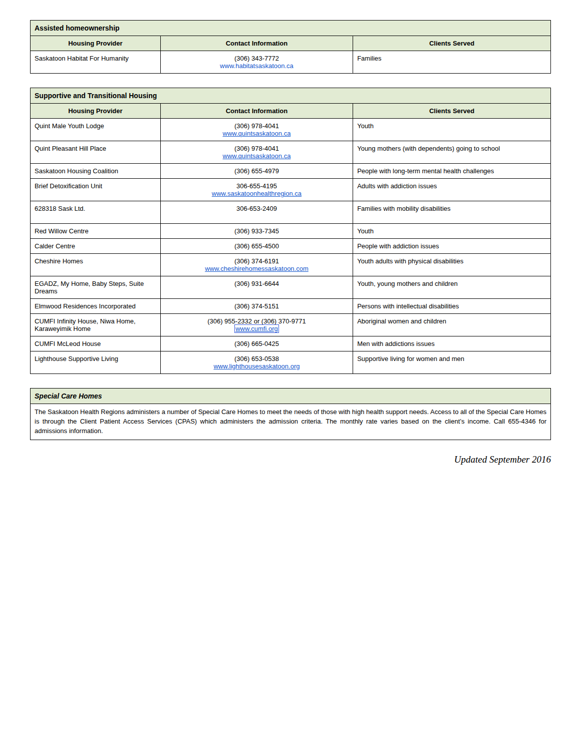| Assisted homeownership |
| Housing Provider | Contact Information | Clients Served |
| Saskatoon Habitat For Humanity | (306) 343-7772 www.habitatsaskatoon.ca | Families |
| Supportive and Transitional Housing |
| Housing Provider | Contact Information | Clients Served |
| Quint Male Youth Lodge | (306) 978-4041 www.quintsaskatoon.ca | Youth |
| Quint Pleasant Hill Place | (306) 978-4041 www.quintsaskatoon.ca | Young mothers (with dependents) going to school |
| Saskatoon Housing Coalition | (306) 655-4979 | People with long-term mental health challenges |
| Brief Detoxification Unit | 306-655-4195 www.saskatoonhealthregion.ca | Adults with addiction issues |
| 628318 Sask Ltd. | 306-653-2409 | Families with mobility disabilities |
| Red Willow Centre | (306) 933-7345 | Youth |
| Calder Centre | (306) 655-4500 | People with addiction issues |
| Cheshire Homes | (306) 374-6191 www.cheshirehomessaskatoon.com | Youth adults with physical disabilities |
| EGADZ, My Home, Baby Steps, Suite Dreams | (306) 931-6644 | Youth, young mothers and children |
| Elmwood Residences Incorporated | (306) 374-5151 | Persons with intellectual disabilities |
| CUMFI Infinity House, Niwa Home, Karaweyimik Home | (306) 955-2332 or (306) 370-9771 www.cumfi.org | Aboriginal women and children |
| CUMFI McLeod House | (306) 665-0425 | Men with addictions issues |
| Lighthouse Supportive Living | (306) 653-0538 www.lighthousesaskatoon.org | Supportive living for women and men |
| Special Care Homes |
| The Saskatoon Health Regions administers a number of Special Care Homes to meet the needs of those with high health support needs. Access to all of the Special Care Homes is through the Client Patient Access Services (CPAS) which administers the admission criteria. The monthly rate varies based on the client’s income. Call 655-4346 for admissions information. |
Updated September 2016